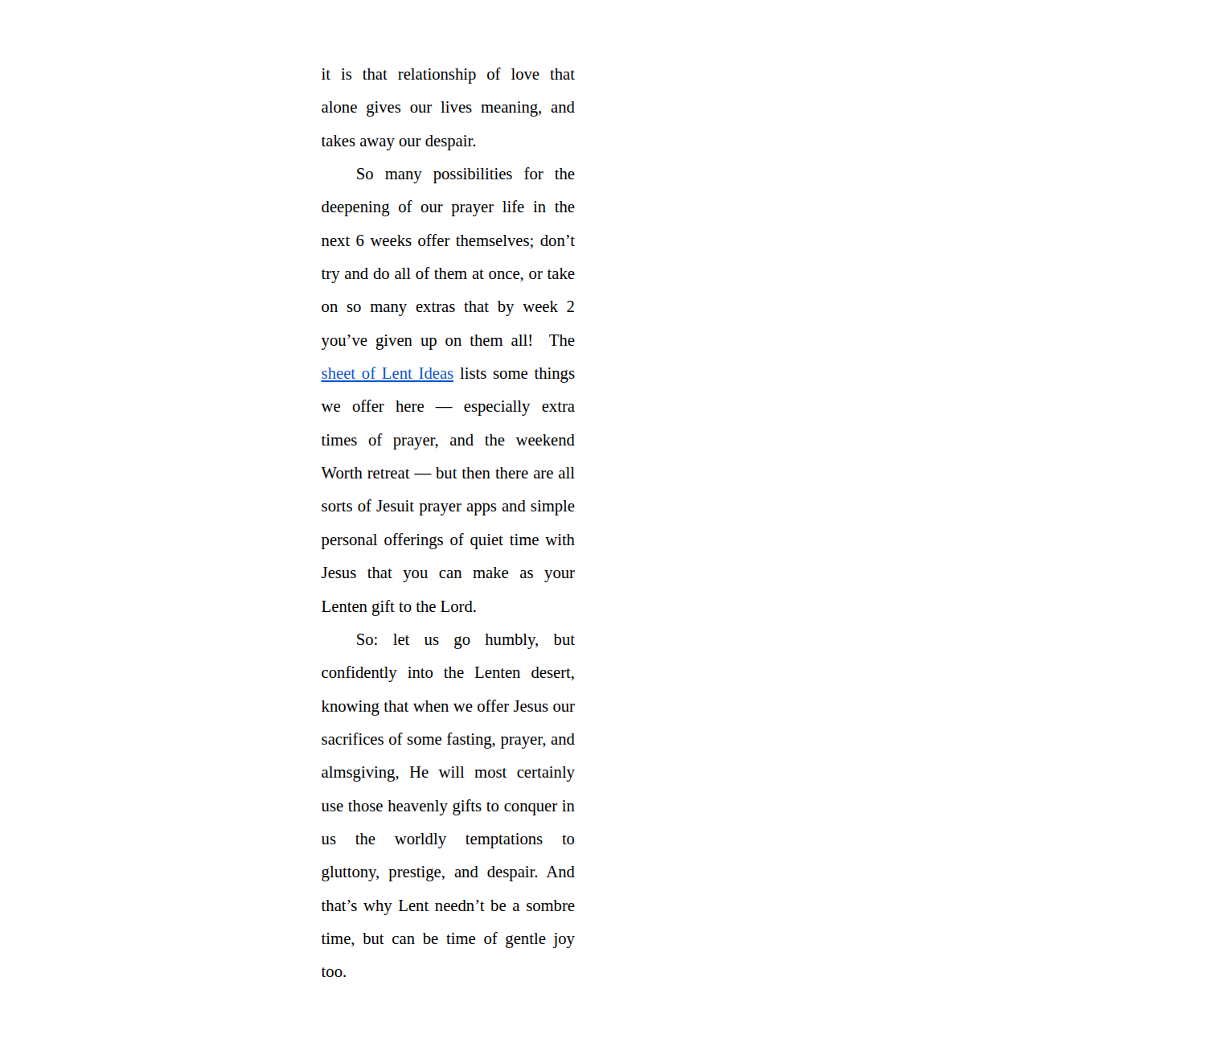it is that relationship of love that alone gives our lives meaning, and takes away our despair.
So many possibilities for the deepening of our prayer life in the next 6 weeks offer themselves; don’t try and do all of them at once, or take on so many extras that by week 2 you’ve given up on them all! The sheet of Lent Ideas lists some things we offer here — especially extra times of prayer, and the weekend Worth retreat — but then there are all sorts of Jesuit prayer apps and simple personal offerings of quiet time with Jesus that you can make as your Lenten gift to the Lord.
So: let us go humbly, but confidently into the Lenten desert, knowing that when we offer Jesus our sacrifices of some fasting, prayer, and almsgiving, He will most certainly use those heavenly gifts to conquer in us the worldly temptations to gluttony, prestige, and despair. And that’s why Lent needn’t be a sombre time, but can be time of gentle joy too.